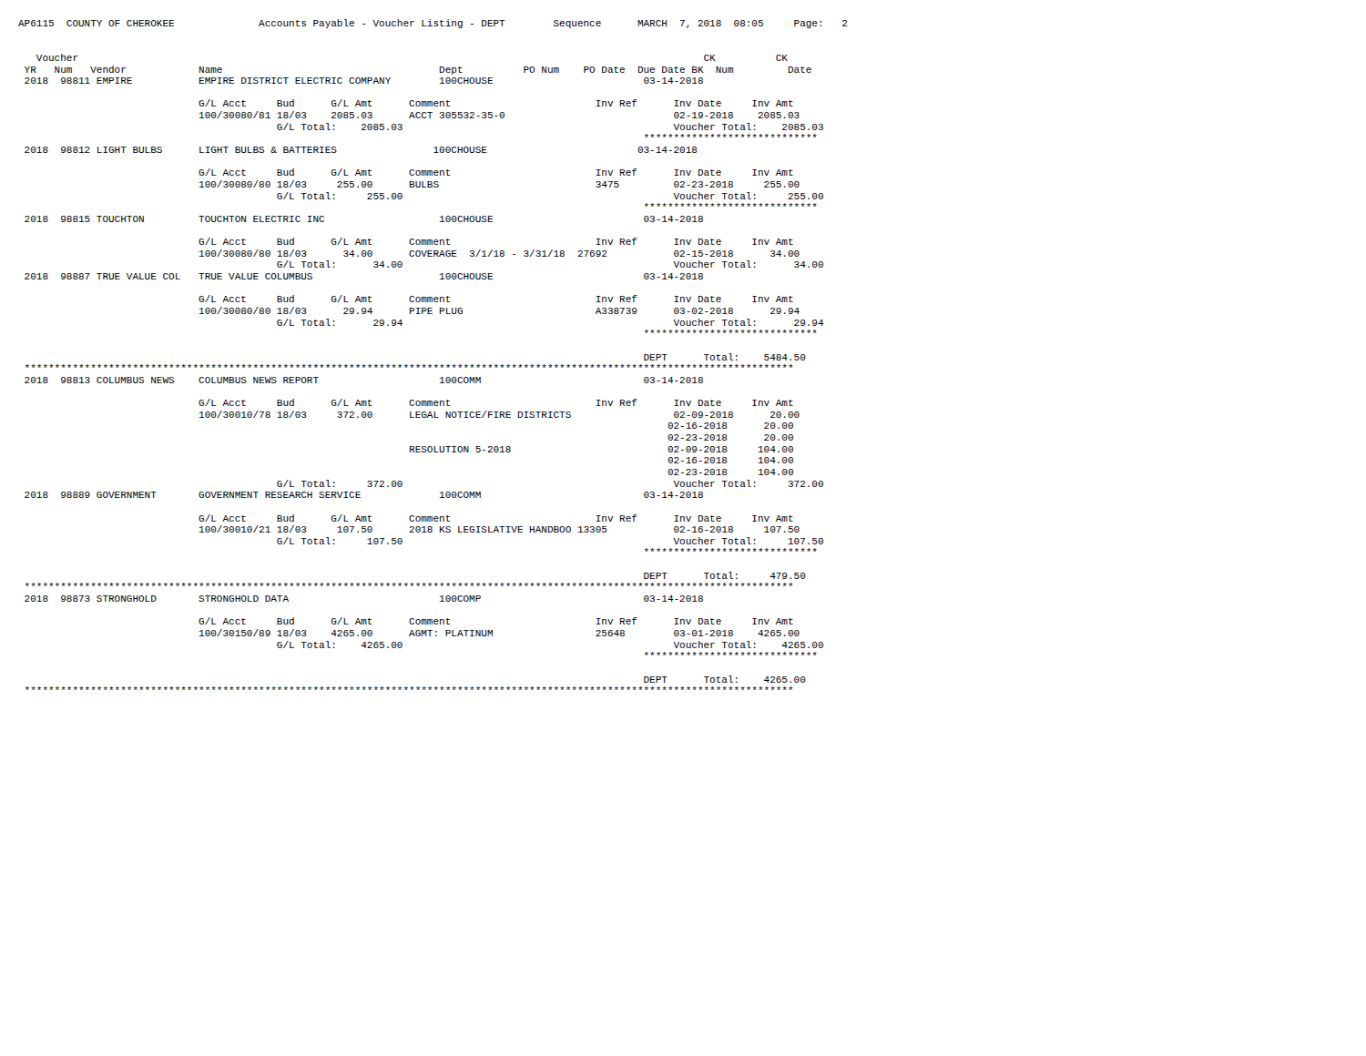AP6115  COUNTY OF CHEROKEE              Accounts Payable - Voucher Listing - DEPT        Sequence      MARCH  7, 2018  08:05     Page:   2


   Voucher                                                                                                        CK          CK
 YR   Num   Vendor            Name                                    Dept          PO Num    PO Date  Due Date BK  Num         Date
 2018  98811 EMPIRE           EMPIRE DISTRICT ELECTRIC COMPANY        100CHOUSE                         03-14-2018

                              G/L Acct     Bud      G/L Amt      Comment                        Inv Ref      Inv Date     Inv Amt
                              100/30080/81 18/03    2085.03      ACCT 305532-35-0                            02-19-2018    2085.03
                                           G/L Total:    2085.03                                             Voucher Total:    2085.03
                                                                                                        *****************************
 2018  98812 LIGHT BULBS      LIGHT BULBS & BATTERIES                100CHOUSE                         03-14-2018

                              G/L Acct     Bud      G/L Amt      Comment                        Inv Ref      Inv Date     Inv Amt
                              100/30080/80 18/03     255.00      BULBS                          3475         02-23-2018     255.00
                                           G/L Total:     255.00                                             Voucher Total:     255.00
                                                                                                        *****************************
 2018  98815 TOUCHTON         TOUCHTON ELECTRIC INC                   100CHOUSE                         03-14-2018

                              G/L Acct     Bud      G/L Amt      Comment                        Inv Ref      Inv Date     Inv Amt
                              100/30080/80 18/03      34.00      COVERAGE  3/1/18 - 3/31/18  27692           02-15-2018      34.00
                                           G/L Total:      34.00                                             Voucher Total:      34.00
 2018  98887 TRUE VALUE COL   TRUE VALUE COLUMBUS                     100CHOUSE                         03-14-2018

                              G/L Acct     Bud      G/L Amt      Comment                        Inv Ref      Inv Date     Inv Amt
                              100/30080/80 18/03      29.94      PIPE PLUG                      A338739      03-02-2018      29.94
                                           G/L Total:      29.94                                             Voucher Total:      29.94
                                                                                                        *****************************

                                                                                                        DEPT      Total:    5484.50
 ********************************************************************************************************************************
 2018  98813 COLUMBUS NEWS    COLUMBUS NEWS REPORT                    100COMM                           03-14-2018

                              G/L Acct     Bud      G/L Amt      Comment                        Inv Ref      Inv Date     Inv Amt
                              100/30010/78 18/03     372.00      LEGAL NOTICE/FIRE DISTRICTS                 02-09-2018      20.00
                                                                                                            02-16-2018      20.00
                                                                                                            02-23-2018      20.00
                                                                 RESOLUTION 5-2018                          02-09-2018     104.00
                                                                                                            02-16-2018     104.00
                                                                                                            02-23-2018     104.00
                                           G/L Total:     372.00                                             Voucher Total:     372.00
 2018  98889 GOVERNMENT       GOVERNMENT RESEARCH SERVICE             100COMM                           03-14-2018

                              G/L Acct     Bud      G/L Amt      Comment                        Inv Ref      Inv Date     Inv Amt
                              100/30010/21 18/03     107.50      2018 KS LEGISLATIVE HANDBOO 13305           02-16-2018     107.50
                                           G/L Total:     107.50                                             Voucher Total:     107.50
                                                                                                        *****************************

                                                                                                        DEPT      Total:     479.50
 ********************************************************************************************************************************
 2018  98873 STRONGHOLD       STRONGHOLD DATA                         100COMP                           03-14-2018

                              G/L Acct     Bud      G/L Amt      Comment                        Inv Ref      Inv Date     Inv Amt
                              100/30150/89 18/03    4265.00      AGMT: PLATINUM                 25648        03-01-2018    4265.00
                                           G/L Total:    4265.00                                             Voucher Total:    4265.00
                                                                                                        *****************************

                                                                                                        DEPT      Total:    4265.00
 ********************************************************************************************************************************